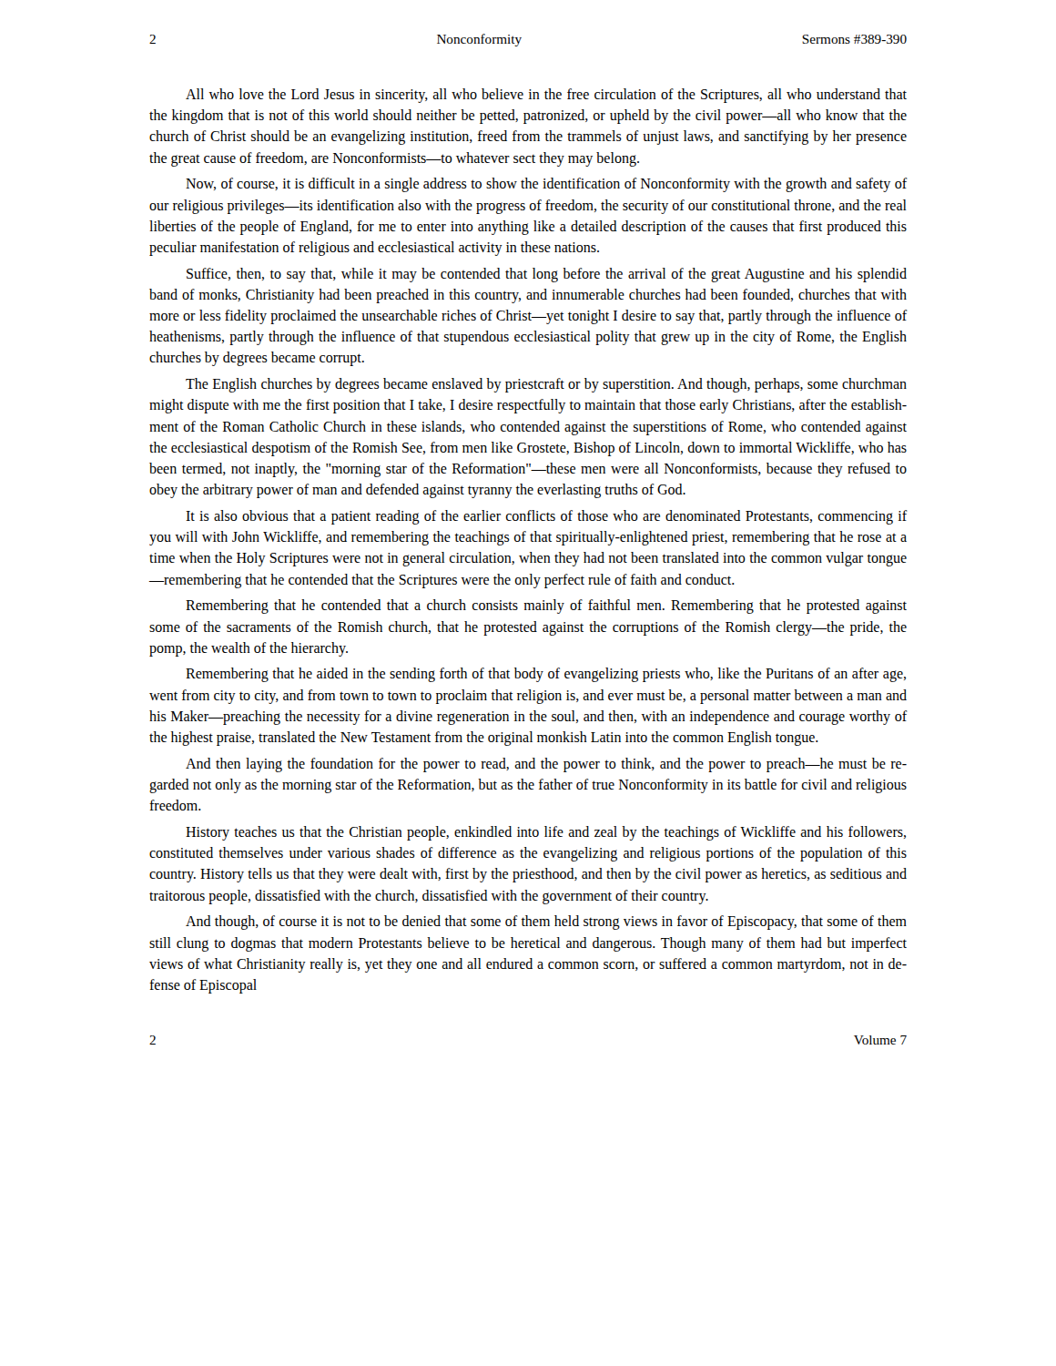2 Nonconformity Sermons #389-390
All who love the Lord Jesus in sincerity, all who believe in the free circulation of the Scriptures, all who understand that the kingdom that is not of this world should neither be petted, patronized, or upheld by the civil power—all who know that the church of Christ should be an evangelizing institution, freed from the trammels of unjust laws, and sanctifying by her presence the great cause of freedom, are Nonconformists—to whatever sect they may belong.
Now, of course, it is difficult in a single address to show the identification of Nonconformity with the growth and safety of our religious privileges—its identification also with the progress of freedom, the security of our constitutional throne, and the real liberties of the people of England, for me to enter into anything like a detailed description of the causes that first produced this peculiar manifestation of religious and ecclesiastical activity in these nations.
Suffice, then, to say that, while it may be contended that long before the arrival of the great Augustine and his splendid band of monks, Christianity had been preached in this country, and innumerable churches had been founded, churches that with more or less fidelity proclaimed the unsearchable riches of Christ—yet tonight I desire to say that, partly through the influence of heathenisms, partly through the influence of that stupendous ecclesiastical polity that grew up in the city of Rome, the English churches by degrees became corrupt.
The English churches by degrees became enslaved by priestcraft or by superstition. And though, perhaps, some churchman might dispute with me the first position that I take, I desire respectfully to maintain that those early Christians, after the establishment of the Roman Catholic Church in these islands, who contended against the superstitions of Rome, who contended against the ecclesiastical despotism of the Romish See, from men like Grostete, Bishop of Lincoln, down to immortal Wickliffe, who has been termed, not inaptly, the "morning star of the Reformation"—these men were all Nonconformists, because they refused to obey the arbitrary power of man and defended against tyranny the everlasting truths of God.
It is also obvious that a patient reading of the earlier conflicts of those who are denominated Protestants, commencing if you will with John Wickliffe, and remembering the teachings of that spiritually-enlightened priest, remembering that he rose at a time when the Holy Scriptures were not in general circulation, when they had not been translated into the common vulgar tongue—remembering that he contended that the Scriptures were the only perfect rule of faith and conduct.
Remembering that he contended that a church consists mainly of faithful men. Remembering that he protested against some of the sacraments of the Romish church, that he protested against the corruptions of the Romish clergy—the pride, the pomp, the wealth of the hierarchy.
Remembering that he aided in the sending forth of that body of evangelizing priests who, like the Puritans of an after age, went from city to city, and from town to town to proclaim that religion is, and ever must be, a personal matter between a man and his Maker—preaching the necessity for a divine regeneration in the soul, and then, with an independence and courage worthy of the highest praise, translated the New Testament from the original monkish Latin into the common English tongue.
And then laying the foundation for the power to read, and the power to think, and the power to preach—he must be regarded not only as the morning star of the Reformation, but as the father of true Nonconformity in its battle for civil and religious freedom.
History teaches us that the Christian people, enkindled into life and zeal by the teachings of Wickliffe and his followers, constituted themselves under various shades of difference as the evangelizing and religious portions of the population of this country. History tells us that they were dealt with, first by the priesthood, and then by the civil power as heretics, as seditious and traitorous people, dissatisfied with the church, dissatisfied with the government of their country.
And though, of course it is not to be denied that some of them held strong views in favor of Episcopacy, that some of them still clung to dogmas that modern Protestants believe to be heretical and dangerous. Though many of them had but imperfect views of what Christianity really is, yet they one and all endured a common scorn, or suffered a common martyrdom, not in defense of Episcopal
2 Volume 7